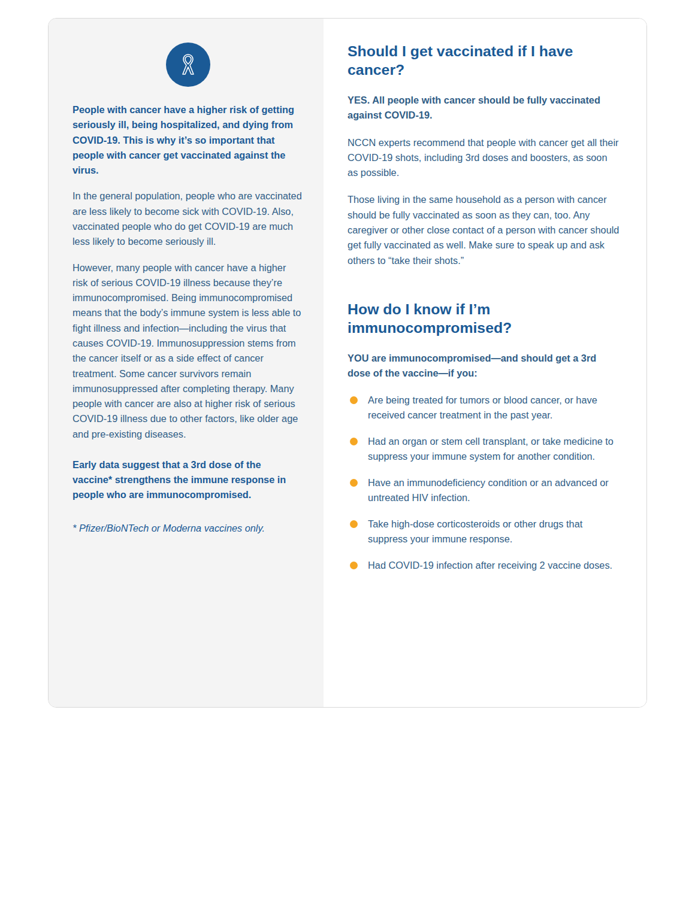People with cancer have a higher risk of getting seriously ill, being hospitalized, and dying from COVID-19. This is why it’s so important that people with cancer get vaccinated against the virus.
In the general population, people who are vaccinated are less likely to become sick with COVID-19. Also, vaccinated people who do get COVID-19 are much less likely to become seriously ill.
However, many people with cancer have a higher risk of serious COVID-19 illness because they’re immunocompromised. Being immunocompromised means that the body’s immune system is less able to fight illness and infection—including the virus that causes COVID-19. Immunosuppression stems from the cancer itself or as a side effect of cancer treatment. Some cancer survivors remain immunosuppressed after completing therapy. Many people with cancer are also at higher risk of serious COVID-19 illness due to other factors, like older age and pre-existing diseases.
Early data suggest that a 3rd dose of the vaccine* strengthens the immune response in people who are immunocompromised.
* Pfizer/BioNTech or Moderna vaccines only.
Should I get vaccinated if I have cancer?
YES. All people with cancer should be fully vaccinated against COVID-19.
NCCN experts recommend that people with cancer get all their COVID-19 shots, including 3rd doses and boosters, as soon as possible.
Those living in the same household as a person with cancer should be fully vaccinated as soon as they can, too. Any caregiver or other close contact of a person with cancer should get fully vaccinated as well. Make sure to speak up and ask others to “take their shots.”
How do I know if I’m immunocompromised?
YOU are immunocompromised—and should get a 3rd dose of the vaccine—if you:
Are being treated for tumors or blood cancer, or have received cancer treatment in the past year.
Had an organ or stem cell transplant, or take medicine to suppress your immune system for another condition.
Have an immunodeficiency condition or an advanced or untreated HIV infection.
Take high-dose corticosteroids or other drugs that suppress your immune response.
Had COVID-19 infection after receiving 2 vaccine doses.